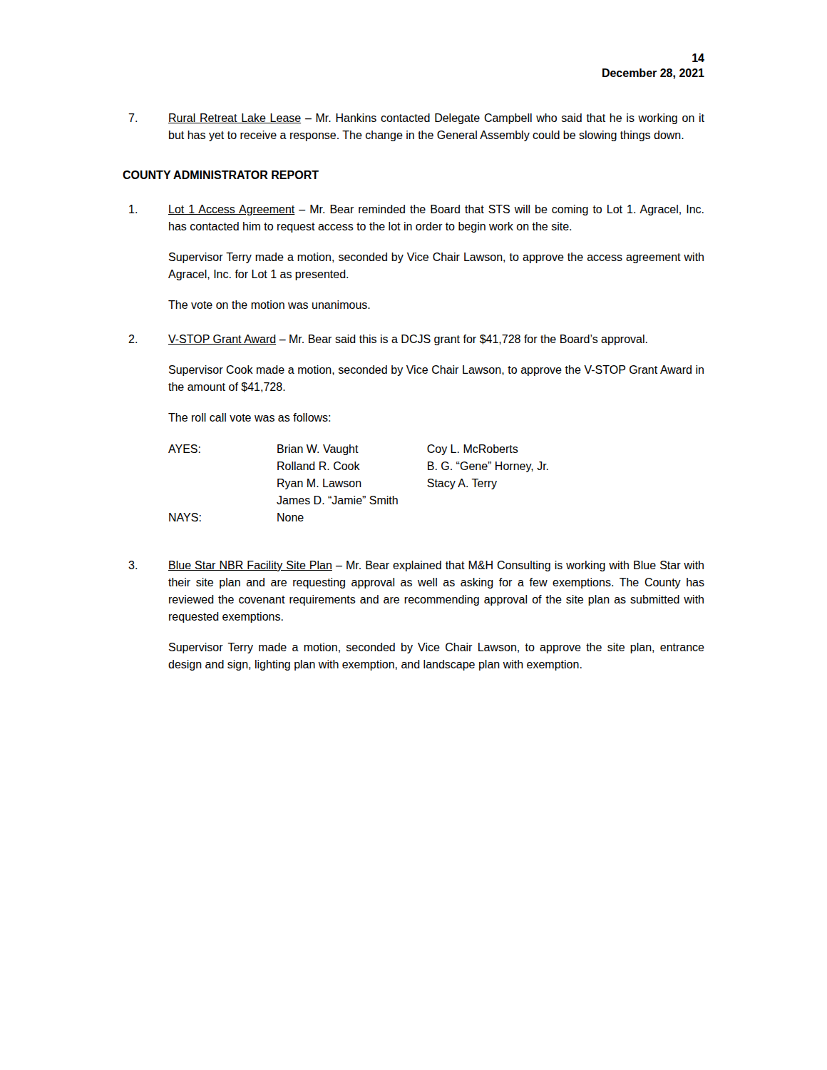14 December 28, 2021
7.
Rural Retreat Lake Lease – Mr. Hankins contacted Delegate Campbell who said that he is working on it but has yet to receive a response. The change in the General Assembly could be slowing things down.
County Administrator Report
1.
Lot 1 Access Agreement – Mr. Bear reminded the Board that STS will be coming to Lot 1. Agracel, Inc. has contacted him to request access to the lot in order to begin work on the site.
Supervisor Terry made a motion, seconded by Vice Chair Lawson, to approve the access agreement with Agracel, Inc. for Lot 1 as presented.
The vote on the motion was unanimous.
2.
V-STOP Grant Award – Mr. Bear said this is a DCJS grant for $41,728 for the Board’s approval.
Supervisor Cook made a motion, seconded by Vice Chair Lawson, to approve the V-STOP Grant Award in the amount of $41,728.
The roll call vote was as follows:
| AYES: | Brian W. Vaught | Coy L. McRoberts |
| | Rolland R. Cook | B. G. “Gene” Horney, Jr. |
| | Ryan M. Lawson | Stacy A. Terry |
| | James D. “Jamie” Smith | |
| NAYS: | None | |
3.
Blue Star NBR Facility Site Plan – Mr. Bear explained that M&H Consulting is working with Blue Star with their site plan and are requesting approval as well as asking for a few exemptions. The County has reviewed the covenant requirements and are recommending approval of the site plan as submitted with requested exemptions.
Supervisor Terry made a motion, seconded by Vice Chair Lawson, to approve the site plan, entrance design and sign, lighting plan with exemption, and landscape plan with exemption.